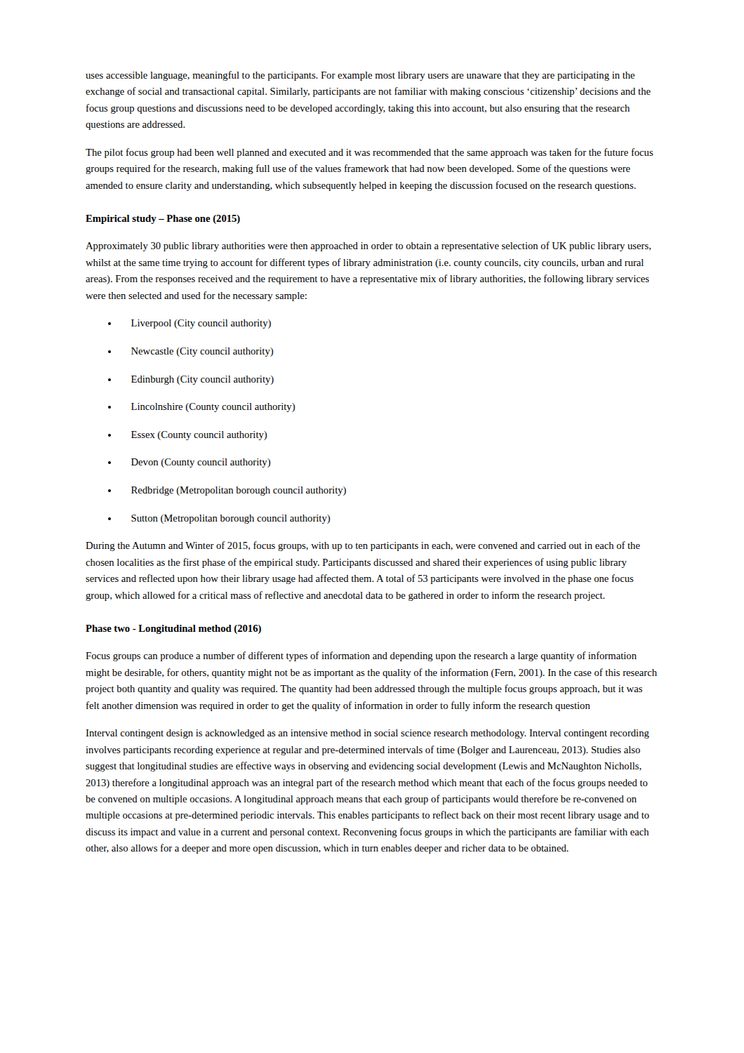uses accessible language, meaningful to the participants. For example most library users are unaware that they are participating in the exchange of social and transactional capital. Similarly, participants are not familiar with making conscious ‘citizenship’ decisions and the focus group questions and discussions need to be developed accordingly, taking this into account, but also ensuring that the research questions are addressed.
The pilot focus group had been well planned and executed and it was recommended that the same approach was taken for the future focus groups required for the research, making full use of the values framework that had now been developed. Some of the questions were amended to ensure clarity and understanding, which subsequently helped in keeping the discussion focused on the research questions.
Empirical study – Phase one (2015)
Approximately 30 public library authorities were then approached in order to obtain a representative selection of UK public library users, whilst at the same time trying to account for different types of library administration (i.e. county councils, city councils, urban and rural areas). From the responses received and the requirement to have a representative mix of library authorities, the following library services were then selected and used for the necessary sample:
Liverpool (City council authority)
Newcastle (City council authority)
Edinburgh (City council authority)
Lincolnshire (County council authority)
Essex (County council authority)
Devon (County council authority)
Redbridge (Metropolitan borough council authority)
Sutton (Metropolitan borough council authority)
During the Autumn and Winter of 2015, focus groups, with up to ten participants in each, were convened and carried out in each of the chosen localities as the first phase of the empirical study. Participants discussed and shared their experiences of using public library services and reflected upon how their library usage had affected them. A total of 53 participants were involved in the phase one focus group, which allowed for a critical mass of reflective and anecdotal data to be gathered in order to inform the research project.
Phase two - Longitudinal method (2016)
Focus groups can produce a number of different types of information and depending upon the research a large quantity of information might be desirable, for others, quantity might not be as important as the quality of the information (Fern, 2001). In the case of this research project both quantity and quality was required. The quantity had been addressed through the multiple focus groups approach, but it was felt another dimension was required in order to get the quality of information in order to fully inform the research question
Interval contingent design is acknowledged as an intensive method in social science research methodology. Interval contingent recording involves participants recording experience at regular and pre-determined intervals of time (Bolger and Laurenceau, 2013). Studies also suggest that longitudinal studies are effective ways in observing and evidencing social development (Lewis and McNaughton Nicholls, 2013) therefore a longitudinal approach was an integral part of the research method which meant that each of the focus groups needed to be convened on multiple occasions. A longitudinal approach means that each group of participants would therefore be re-convened on multiple occasions at pre-determined periodic intervals. This enables participants to reflect back on their most recent library usage and to discuss its impact and value in a current and personal context. Reconvening focus groups in which the participants are familiar with each other, also allows for a deeper and more open discussion, which in turn enables deeper and richer data to be obtained.